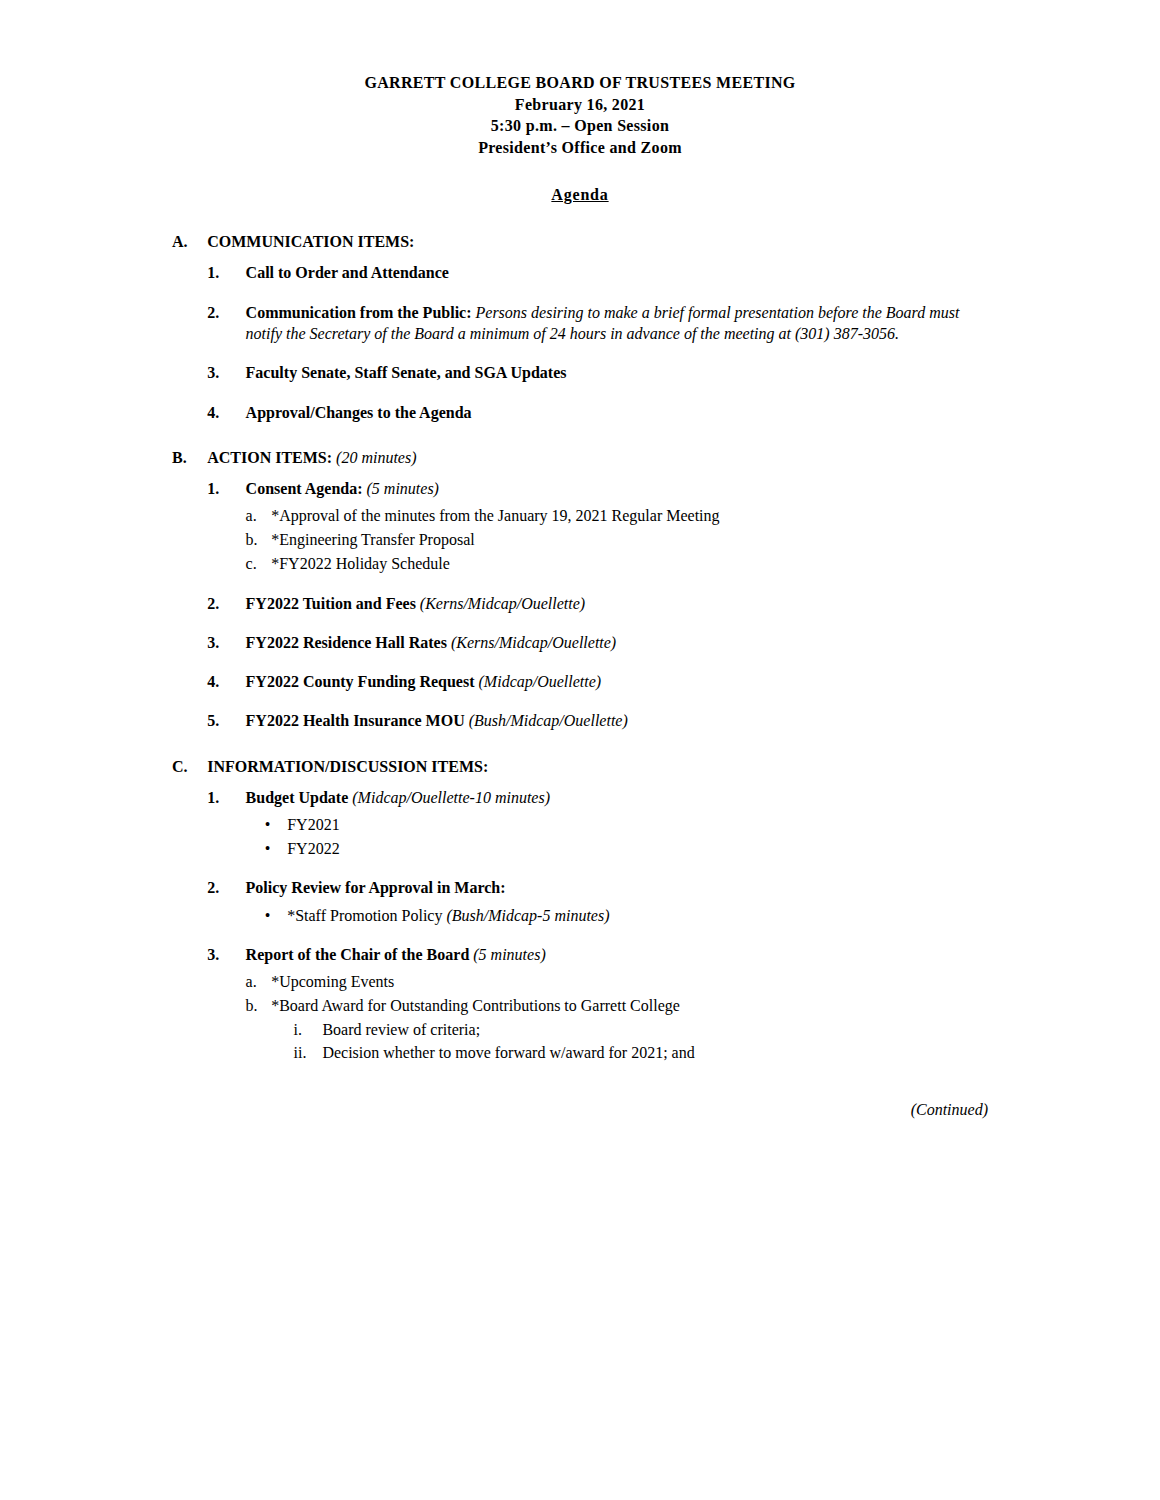Garrett College Board of Trustees Meeting
February 16, 2021
5:30 p.m. – Open Session
President’s Office and Zoom
Agenda
A. Communication Items:
1. Call to Order and Attendance
2. Communication from the Public: Persons desiring to make a brief formal presentation before the Board must notify the Secretary of the Board a minimum of 24 hours in advance of the meeting at (301) 387-3056.
3. Faculty Senate, Staff Senate, and SGA Updates
4. Approval/Changes to the Agenda
B. Action Items: (20 minutes)
1. Consent Agenda: (5 minutes)
a.*Approval of the minutes from the January 19, 2021 Regular Meeting
b.*Engineering Transfer Proposal
c.*FY2022 Holiday Schedule
2. FY2022 Tuition and Fees (Kerns/Midcap/Ouellette)
3. FY2022 Residence Hall Rates (Kerns/Midcap/Ouellette)
4. FY2022 County Funding Request (Midcap/Ouellette)
5. FY2022 Health Insurance MOU (Bush/Midcap/Ouellette)
C. Information/Discussion Items:
1. Budget Update (Midcap/Ouellette-10 minutes)
FY2021
FY2022
2. Policy Review for Approval in March:
*Staff Promotion Policy (Bush/Midcap-5 minutes)
3. Report of the Chair of the Board (5 minutes)
a.*Upcoming Events
b.*Board Award for Outstanding Contributions to Garrett College
i. Board review of criteria;
ii. Decision whether to move forward w/award for 2021; and
(Continued)